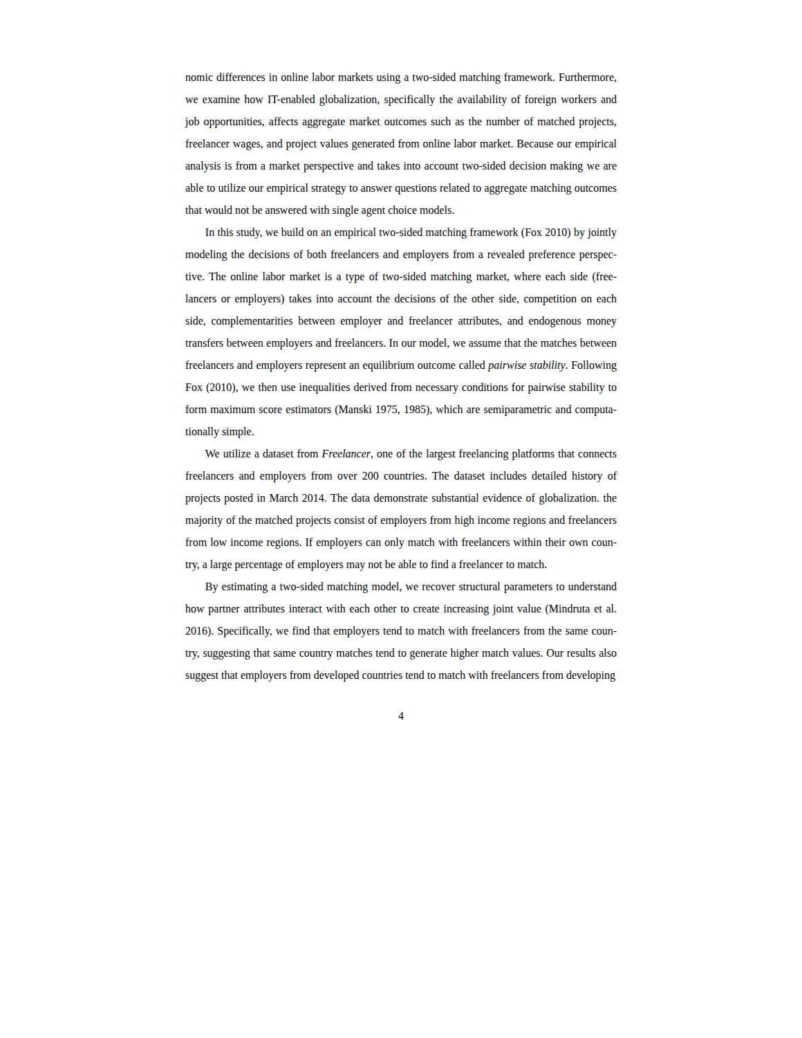nomic differences in online labor markets using a two-sided matching framework. Furthermore, we examine how IT-enabled globalization, specifically the availability of foreign workers and job opportunities, affects aggregate market outcomes such as the number of matched projects, freelancer wages, and project values generated from online labor market. Because our empirical analysis is from a market perspective and takes into account two-sided decision making we are able to utilize our empirical strategy to answer questions related to aggregate matching outcomes that would not be answered with single agent choice models.
In this study, we build on an empirical two-sided matching framework (Fox 2010) by jointly modeling the decisions of both freelancers and employers from a revealed preference perspective. The online labor market is a type of two-sided matching market, where each side (freelancers or employers) takes into account the decisions of the other side, competition on each side, complementarities between employer and freelancer attributes, and endogenous money transfers between employers and freelancers. In our model, we assume that the matches between freelancers and employers represent an equilibrium outcome called pairwise stability. Following Fox (2010), we then use inequalities derived from necessary conditions for pairwise stability to form maximum score estimators (Manski 1975, 1985), which are semiparametric and computationally simple.
We utilize a dataset from Freelancer, one of the largest freelancing platforms that connects freelancers and employers from over 200 countries. The dataset includes detailed history of projects posted in March 2014. The data demonstrate substantial evidence of globalization. the majority of the matched projects consist of employers from high income regions and freelancers from low income regions. If employers can only match with freelancers within their own country, a large percentage of employers may not be able to find a freelancer to match.
By estimating a two-sided matching model, we recover structural parameters to understand how partner attributes interact with each other to create increasing joint value (Mindruta et al. 2016). Specifically, we find that employers tend to match with freelancers from the same country, suggesting that same country matches tend to generate higher match values. Our results also suggest that employers from developed countries tend to match with freelancers from developing
4